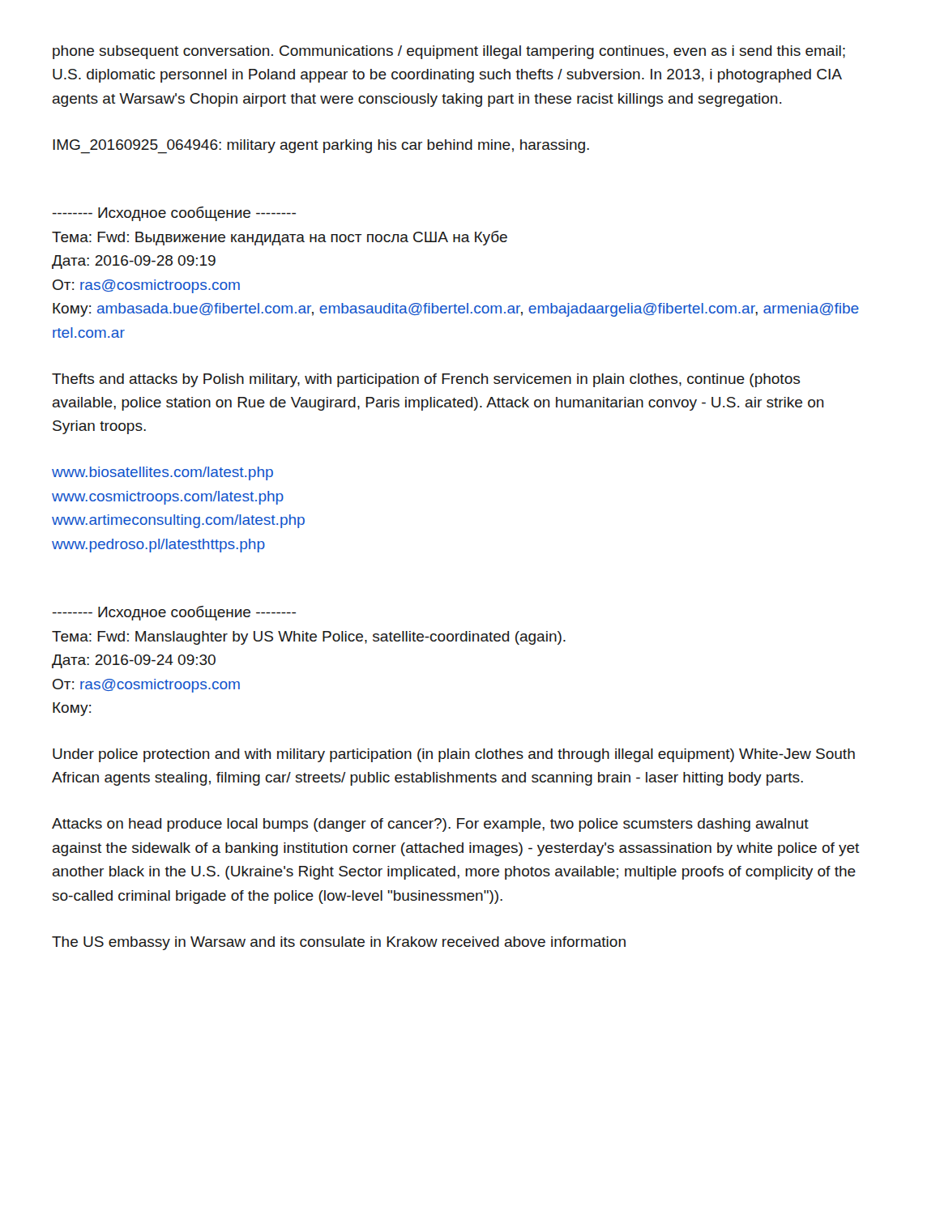phone subsequent conversation. Communications / equipment illegal tampering continues, even as i send this email; U.S. diplomatic personnel in Poland appear to be coordinating such thefts / subversion. In 2013, i photographed CIA agents at Warsaw's Chopin airport that were consciously taking part in these racist killings and segregation.
IMG_20160925_064946: military agent parking his car behind mine, harassing.
-------- Исходное сообщение --------
Тема: Fwd: Выдвижение кандидата на пост посла США на Кубе
Дата: 2016-09-28 09:19
От: ras@cosmictroops.com
Кому: ambasada.bue@fibertel.com.ar, embasaudita@fibertel.com.ar, embajadaargelia@fibertel.com.ar, armenia@fibertel.com.ar
Thefts and attacks by Polish military, with participation of French servicemen in plain clothes, continue (photos available, police station on Rue de Vaugirard, Paris implicated). Attack on humanitarian convoy - U.S. air strike on Syrian troops.
www.biosatellites.com/latest.php
www.cosmictroops.com/latest.php
www.artimeconsulting.com/latest.php
www.pedroso.pl/latesthttps.php
-------- Исходное сообщение --------
Тема: Fwd: Manslaughter by US White Police, satellite-coordinated (again).
Дата: 2016-09-24 09:30
От: ras@cosmictroops.com
Кому:
Under police protection and with military participation (in plain clothes and through illegal equipment) White-Jew South African agents stealing, filming car/ streets/ public establishments and scanning brain - laser hitting body parts.
Attacks on head produce local bumps (danger of cancer?). For example, two police scumsters dashing awalnut against the sidewalk of a banking institution corner (attached images) - yesterday's assassination by white police of yet another black in the U.S. (Ukraine's Right Sector implicated, more photos available; multiple proofs of complicity of the so-called criminal brigade of the police (low-level "businessmen")).
The US embassy in Warsaw and its consulate in Krakow received above information